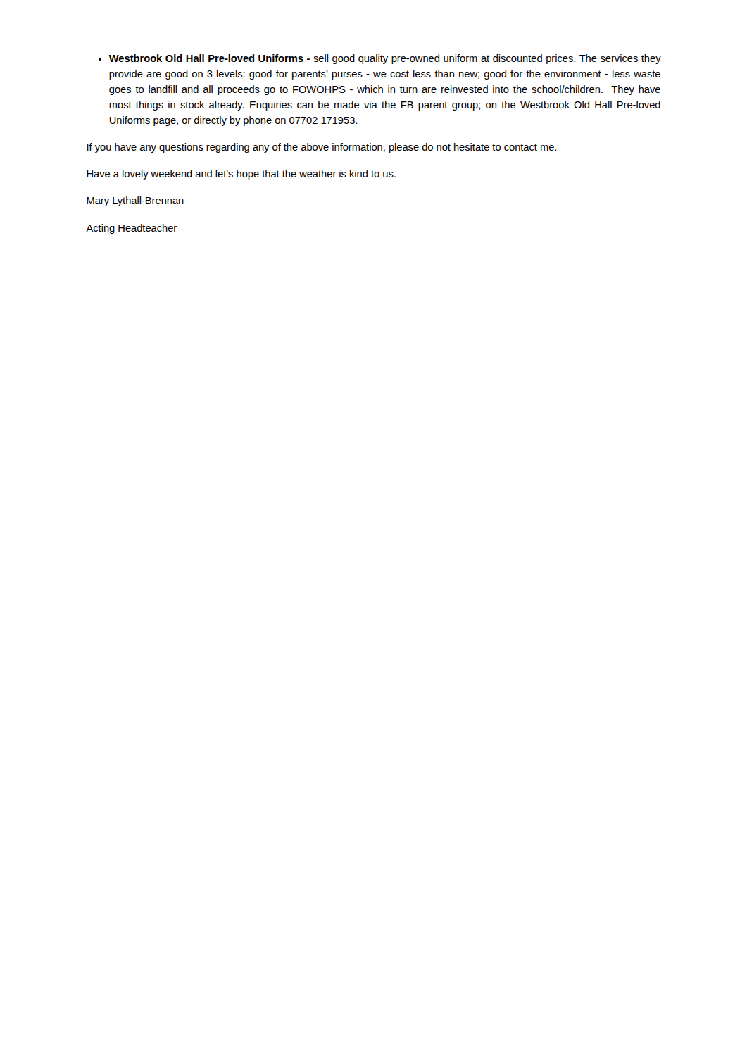Westbrook Old Hall Pre-loved Uniforms - sell good quality pre-owned uniform at discounted prices. The services they provide are good on 3 levels: good for parents’ purses - we cost less than new; good for the environment - less waste goes to landfill and all proceeds go to FOWOHPS - which in turn are reinvested into the school/children. They have most things in stock already. Enquiries can be made via the FB parent group; on the Westbrook Old Hall Pre-loved Uniforms page, or directly by phone on 07702 171953.
If you have any questions regarding any of the above information, please do not hesitate to contact me.
Have a lovely weekend and let's hope that the weather is kind to us.
Mary Lythall-Brennan
Acting Headteacher